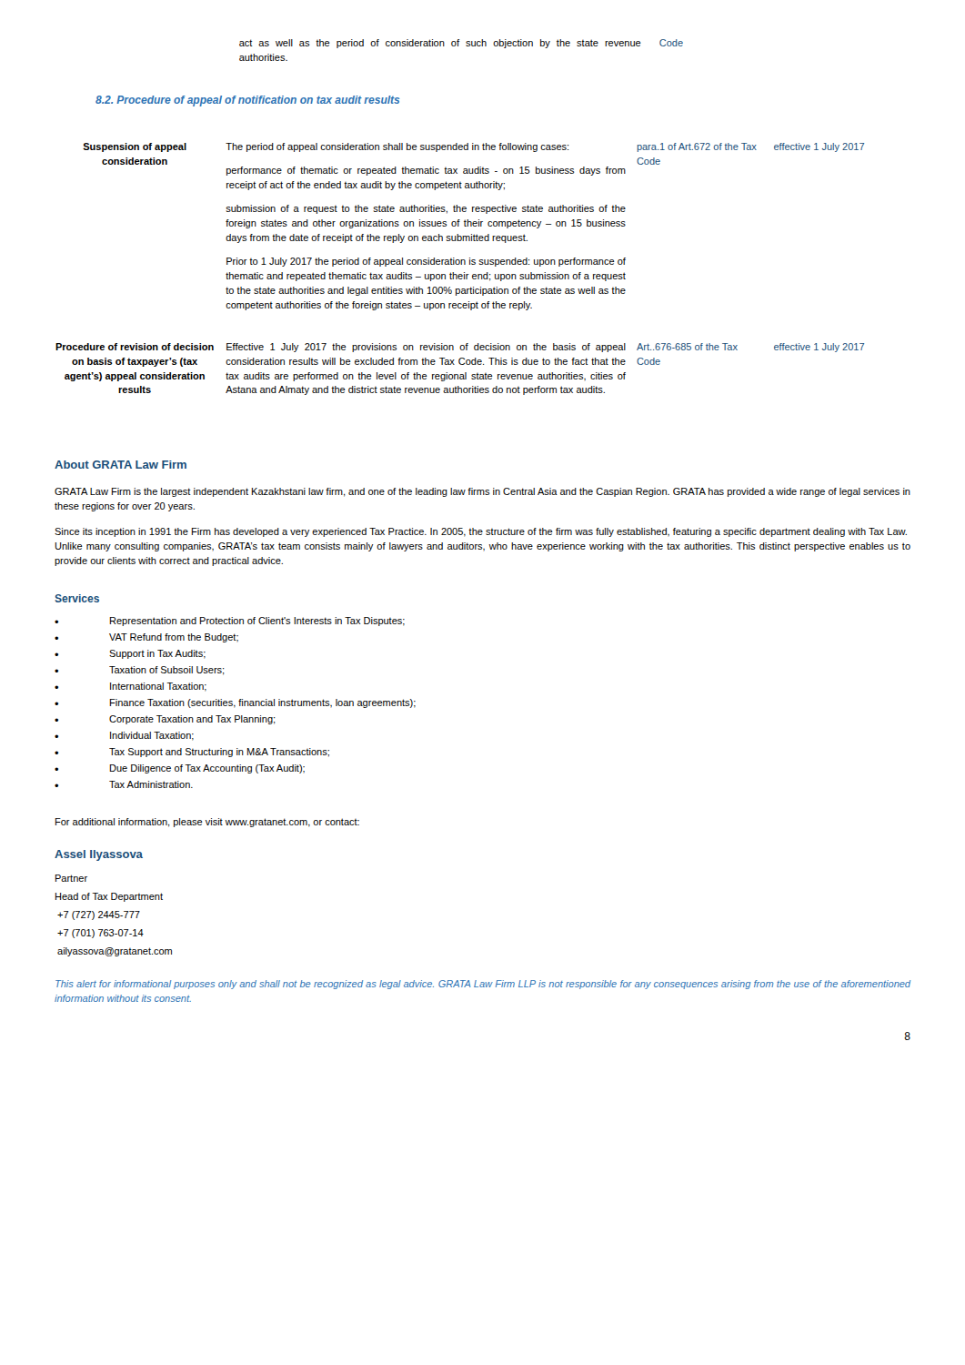act as well as the period of consideration of such objection by the state revenue authorities.
Code
8.2. Procedure of appeal of notification on tax audit results
| Suspension of appeal consideration | The period of appeal consideration shall be suspended in the following cases: performance of thematic or repeated thematic tax audits - on 15 business days from receipt of act of the ended tax audit by the competent authority; submission of a request to the state authorities, the respective state authorities of the foreign states and other organizations on issues of their competency – on 15 business days from the date of receipt of the reply on each submitted request. Prior to 1 July 2017 the period of appeal consideration is suspended: upon performance of thematic and repeated thematic tax audits – upon their end; upon submission of a request to the state authorities and legal entities with 100% participation of the state as well as the competent authorities of the foreign states – upon receipt of the reply. | para.1 of Art.672 of the Tax Code | effective 1 July 2017 |
| Procedure of revision of decision on basis of taxpayer’s (tax agent’s) appeal consideration results | Effective 1 July 2017 the provisions on revision of decision on the basis of appeal consideration results will be excluded from the Tax Code. This is due to the fact that the tax audits are performed on the level of the regional state revenue authorities, cities of Astana and Almaty and the district state revenue authorities do not perform tax audits. | Art..676-685 of the Tax Code | effective 1 July 2017 |
About GRATA Law Firm
GRATA Law Firm is the largest independent Kazakhstani law firm, and one of the leading law firms in Central Asia and the Caspian Region. GRATA has provided a wide range of legal services in these regions for over 20 years.
Since its inception in 1991 the Firm has developed a very experienced Tax Practice. In 2005, the structure of the firm was fully established, featuring a specific department dealing with Tax Law. Unlike many consulting companies, GRATA’s tax team consists mainly of lawyers and auditors, who have experience working with the tax authorities. This distinct perspective enables us to provide our clients with correct and practical advice.
Services
Representation and Protection of Client's Interests in Tax Disputes;
VAT Refund from the Budget;
Support in Tax Audits;
Taxation of Subsoil Users;
International Taxation;
Finance Taxation (securities, financial instruments, loan agreements);
Corporate Taxation and Tax Planning;
Individual Taxation;
Tax Support and Structuring in M&A Transactions;
Due Diligence of Tax Accounting (Tax Audit);
Tax Administration.
For additional information, please visit www.gratanet.com, or contact:
Assel Ilyassova
Partner
Head of Tax Department
+7 (727) 2445-777
+7 (701) 763-07-14
ailyassova@gratanet.com
This alert for informational purposes only and shall not be recognized as legal advice. GRATA Law Firm LLP is not responsible for any consequences arising from the use of the aforementioned information without its consent.
8